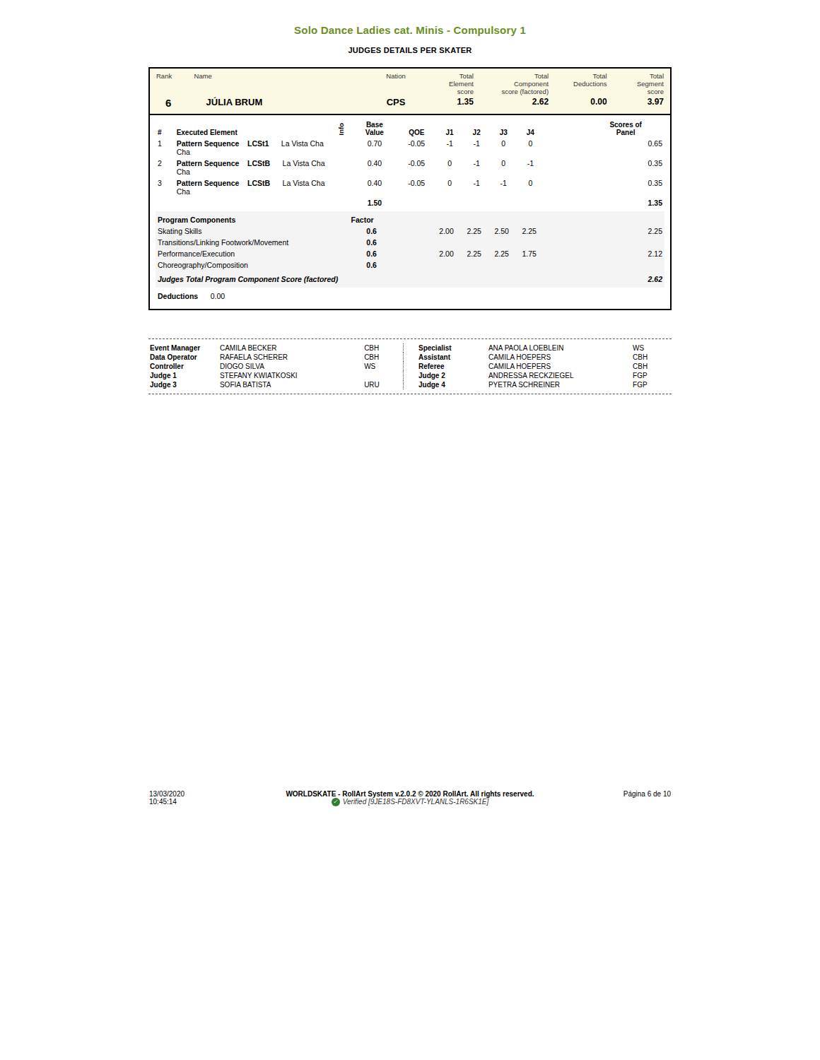Solo Dance Ladies cat. Minis - Compulsory 1
JUDGES DETAILS PER SKATER
| Rank | Name | Nation | Total Element score | Total Component score (factored) | Total Deductions | Total Segment score |
| 6 | JÚLIA BRUM | CPS | 1.35 | 2.62 | 0.00 | 3.97 |
| # | Executed Element | Info | Base Value | QOE | J1 | J2 | J3 | J4 | | Scores of Panel |
| --- | --- | --- | --- | --- | --- | --- | --- | --- | --- | --- |
| 1 | Pattern Sequence LCSt1 La Vista Cha Cha | | 0.70 | -0.05 | -1 | -1 | 0 | 0 | | 0.65 |
| 2 | Pattern Sequence LCStB La Vista Cha Cha | | 0.40 | -0.05 | 0 | -1 | 0 | -1 | | 0.35 |
| 3 | Pattern Sequence LCStB La Vista Cha Cha | | 0.40 | -0.05 | 0 | -1 | -1 | 0 | | 0.35 |
| | | | 1.50 | | | | | | | 1.35 |
| Program Components | Factor | | | | | | | |
| --- | --- | --- | --- | --- | --- | --- | --- | --- |
| Skating Skills | 0.6 | | 2.00 | 2.25 | 2.50 | 2.25 | | 2.25 |
| Transitions/Linking Footwork/Movement | 0.6 | | | | | | | |
| Performance/Execution | 0.6 | | 2.00 | 2.25 | 2.25 | 1.75 | | 2.12 |
| Choreography/Composition | 0.6 | | | | | | | |
| Judges Total Program Component Score (factored) | 2.62 |
Deductions 0.00
| Event Manager | CAMILA BECKER | CBH | | Specialist | ANA PAOLA LOEBLEIN | WS |
| Data Operator | RAFAELA SCHERER | CBH | | Assistant | CAMILA HOEPERS | CBH |
| Controller | DIOGO SILVA | WS | | Referee | CAMILA HOEPERS | CBH |
| Judge 1 | STEFANY KWIATKOSKI | | | Judge 2 | ANDRESSA RECKZIEGEL | FGP |
| Judge 3 | SOFIA BATISTA | URU | | Judge 4 | PYETRA SCHREINER | FGP |
| 13/03/2020 10:45:14 | WORLDSKATE - RollArt System v.2.0.2 © 2020 RollArt. All rights reserved. ✓ Verified [9JE18S-FD8XVT-YLANLS-1R6SK1E] | Página 6 de 10 |